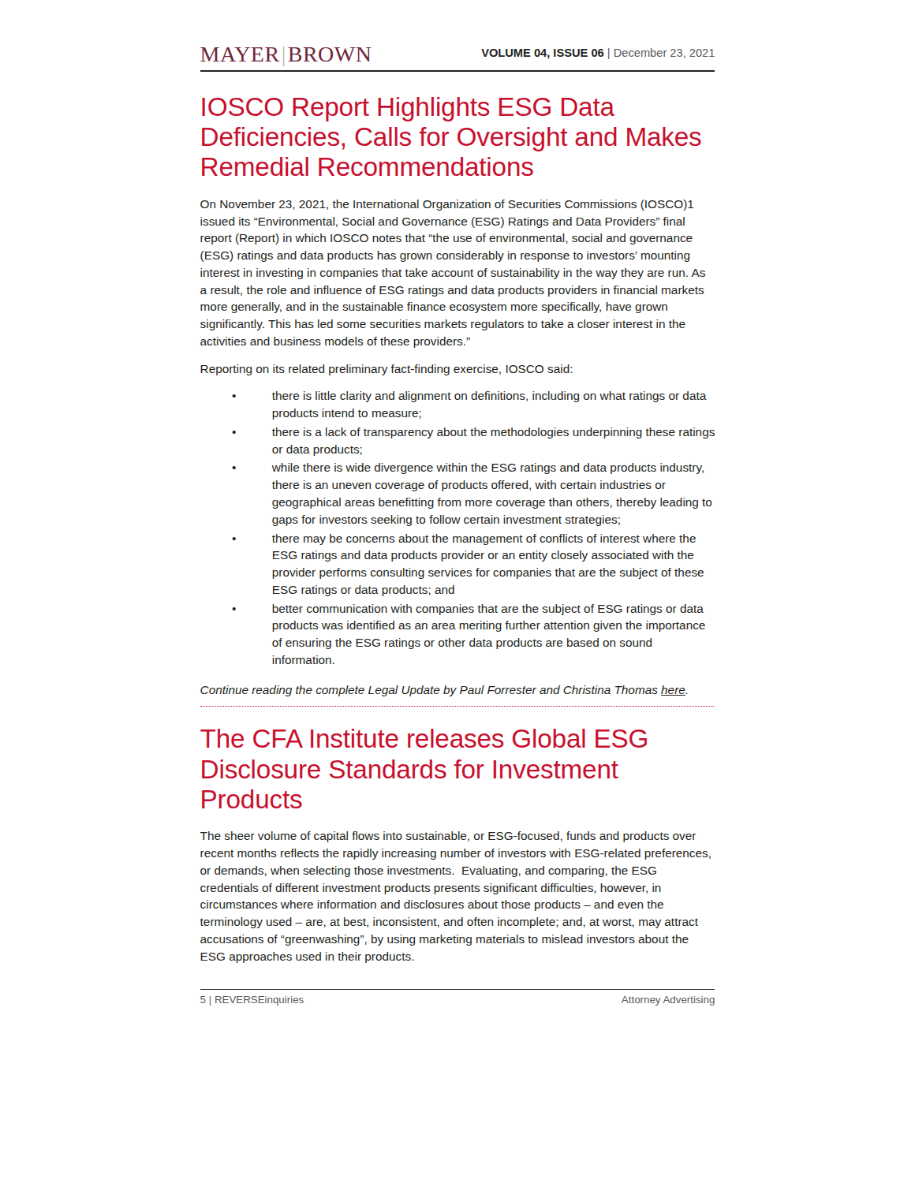MAYER|BROWN
VOLUME 04, ISSUE 06 | December 23, 2021
IOSCO Report Highlights ESG Data Deficiencies, Calls for Oversight and Makes Remedial Recommendations
On November 23, 2021, the International Organization of Securities Commissions (IOSCO)1 issued its “Environmental, Social and Governance (ESG) Ratings and Data Providers” final report (Report) in which IOSCO notes that “the use of environmental, social and governance (ESG) ratings and data products has grown considerably in response to investors’ mounting interest in investing in companies that take account of sustainability in the way they are run. As a result, the role and influence of ESG ratings and data products providers in financial markets more generally, and in the sustainable finance ecosystem more specifically, have grown significantly. This has led some securities markets regulators to take a closer interest in the activities and business models of these providers.”
Reporting on its related preliminary fact-finding exercise, IOSCO said:
there is little clarity and alignment on definitions, including on what ratings or data products intend to measure;
there is a lack of transparency about the methodologies underpinning these ratings or data products;
while there is wide divergence within the ESG ratings and data products industry, there is an uneven coverage of products offered, with certain industries or geographical areas benefitting from more coverage than others, thereby leading to gaps for investors seeking to follow certain investment strategies;
there may be concerns about the management of conflicts of interest where the ESG ratings and data products provider or an entity closely associated with the provider performs consulting services for companies that are the subject of these ESG ratings or data products; and
better communication with companies that are the subject of ESG ratings or data products was identified as an area meriting further attention given the importance of ensuring the ESG ratings or other data products are based on sound information.
Continue reading the complete Legal Update by Paul Forrester and Christina Thomas here.
The CFA Institute releases Global ESG Disclosure Standards for Investment Products
The sheer volume of capital flows into sustainable, or ESG-focused, funds and products over recent months reflects the rapidly increasing number of investors with ESG-related preferences, or demands, when selecting those investments. Evaluating, and comparing, the ESG credentials of different investment products presents significant difficulties, however, in circumstances where information and disclosures about those products – and even the terminology used – are, at best, inconsistent, and often incomplete; and, at worst, may attract accusations of “greenwashing”, by using marketing materials to mislead investors about the ESG approaches used in their products.
5 | REVERSEinquiries
Attorney Advertising